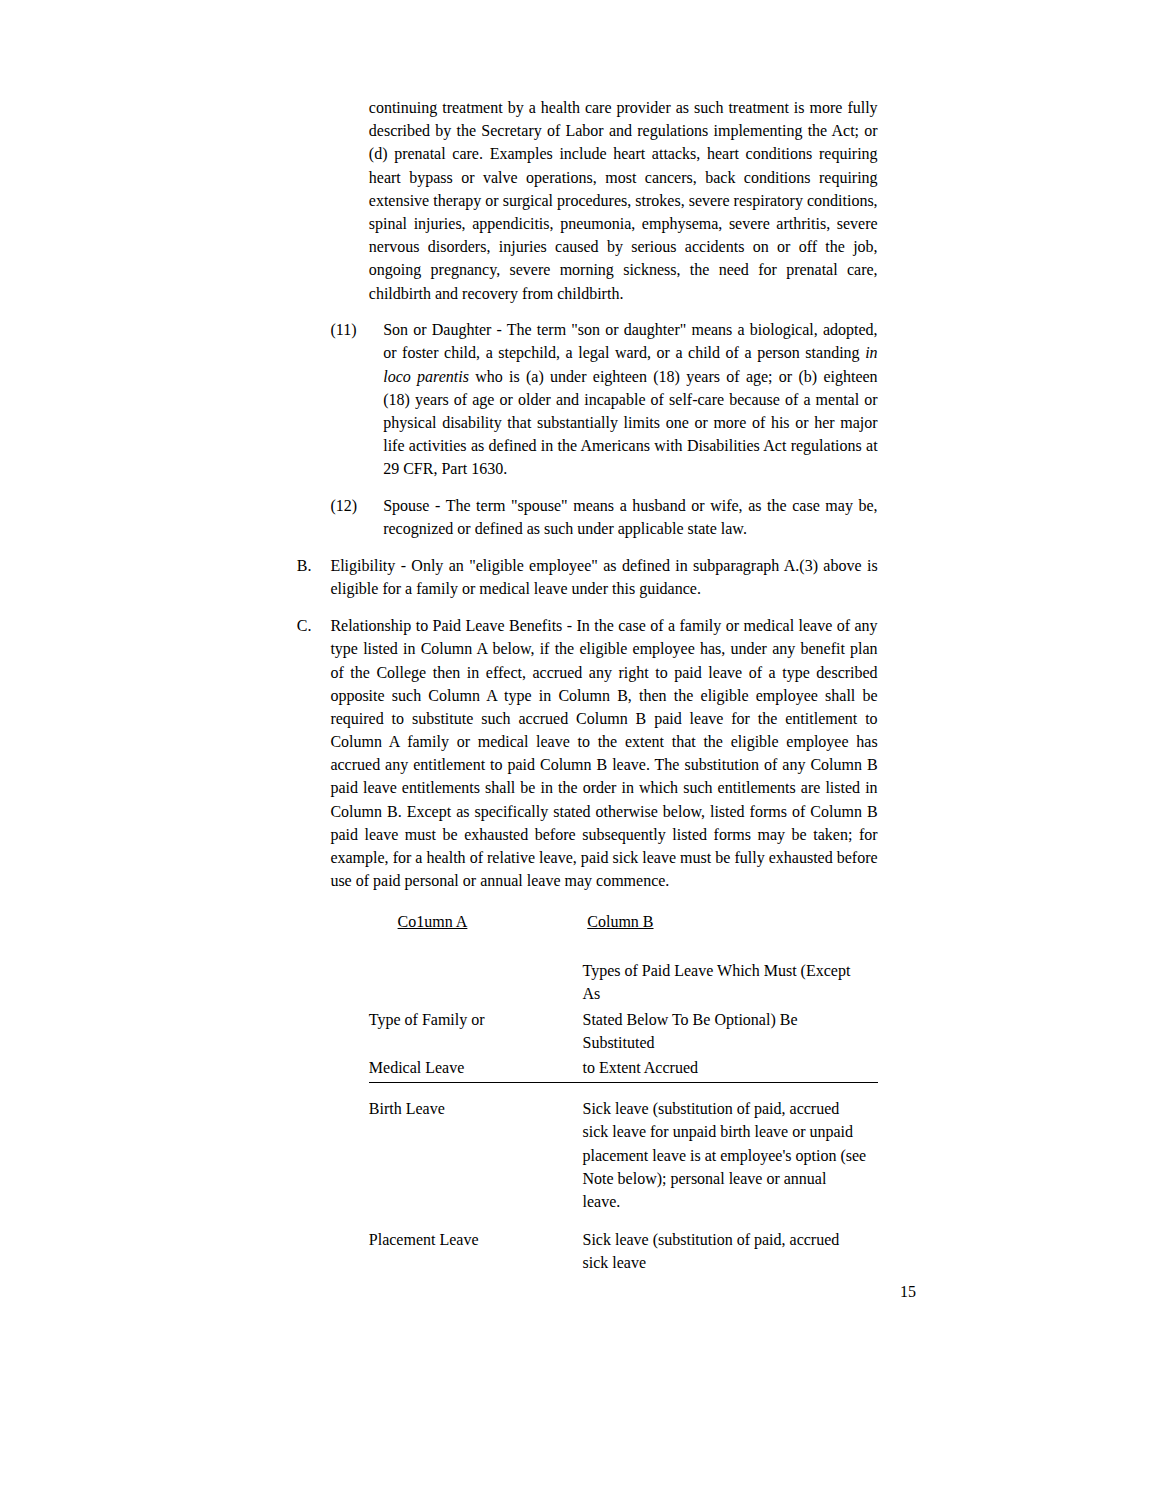continuing treatment by a health care provider as such treatment is more fully described by the Secretary of Labor and regulations implementing the Act; or (d) prenatal care. Examples include heart attacks, heart conditions requiring heart bypass or valve operations, most cancers, back conditions requiring extensive therapy or surgical procedures, strokes, severe respiratory conditions, spinal injuries, appendicitis, pneumonia, emphysema, severe arthritis, severe nervous disorders, injuries caused by serious accidents on or off the job, ongoing pregnancy, severe morning sickness, the need for prenatal care, childbirth and recovery from childbirth.
(11) Son or Daughter - The term "son or daughter" means a biological, adopted, or foster child, a stepchild, a legal ward, or a child of a person standing in loco parentis who is (a) under eighteen (18) years of age; or (b) eighteen (18) years of age or older and incapable of self-care because of a mental or physical disability that substantially limits one or more of his or her major life activities as defined in the Americans with Disabilities Act regulations at 29 CFR, Part 1630.
(12) Spouse - The term "spouse" means a husband or wife, as the case may be, recognized or defined as such under applicable state law.
B. Eligibility - Only an "eligible employee" as defined in subparagraph A.(3) above is eligible for a family or medical leave under this guidance.
C. Relationship to Paid Leave Benefits - In the case of a family or medical leave of any type listed in Column A below, if the eligible employee has, under any benefit plan of the College then in effect, accrued any right to paid leave of a type described opposite such Column A type in Column B, then the eligible employee shall be required to substitute such accrued Column B paid leave for the entitlement to Column A family or medical leave to the extent that the eligible employee has accrued any entitlement to paid Column B leave. The substitution of any Column B paid leave entitlements shall be in the order in which such entitlements are listed in Column B. Except as specifically stated otherwise below, listed forms of Column B paid leave must be exhausted before subsequently listed forms may be taken; for example, for a health of relative leave, paid sick leave must be fully exhausted before use of paid personal or annual leave may commence.
| Co1umn A | Column B |
| | Types of Paid Leave Which Must (Except As |
| Type of Family or | Stated Below To Be Optional) Be Substituted |
| Medical Leave | to Extent Accrued |
| Birth Leave | Sick leave (substitution of paid, accrued sick leave for unpaid birth leave or unpaid placement leave is at employee's option (see Note below); personal leave or annual leave. |
| Placement Leave | Sick leave (substitution of paid, accrued sick leave |
15